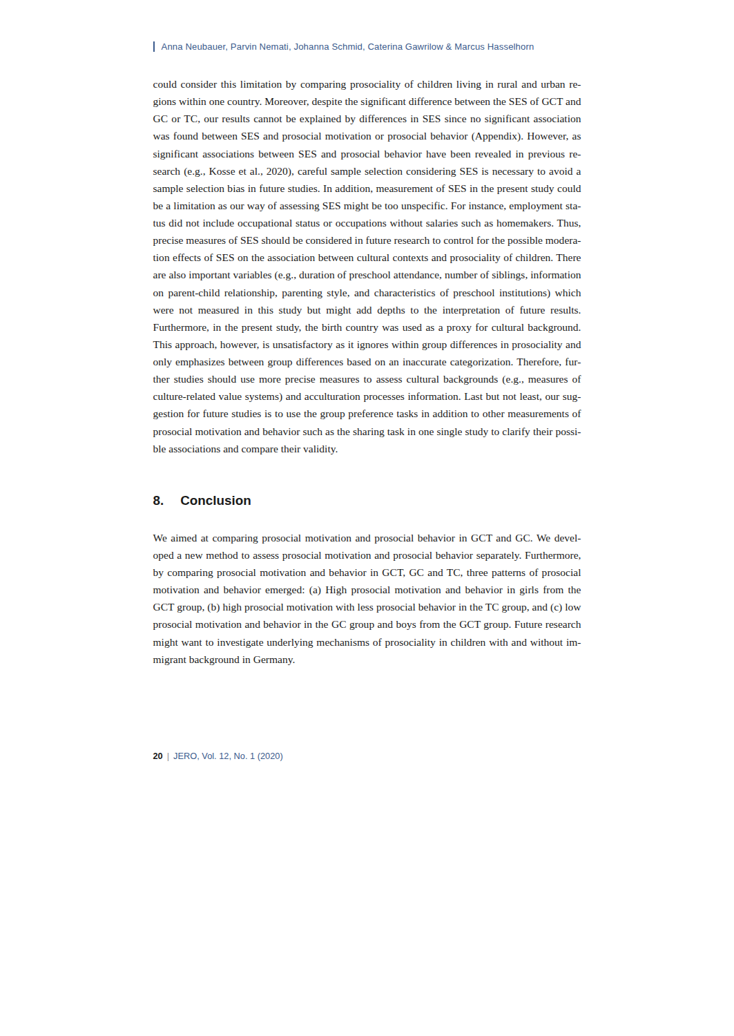Anna Neubauer, Parvin Nemati, Johanna Schmid, Caterina Gawrilow & Marcus Hasselhorn
could consider this limitation by comparing prosociality of children living in rural and urban regions within one country. Moreover, despite the significant difference between the SES of GCT and GC or TC, our results cannot be explained by differences in SES since no significant association was found between SES and prosocial motivation or prosocial behavior (Appendix). However, as significant associations between SES and prosocial behavior have been revealed in previous research (e.g., Kosse et al., 2020), careful sample selection considering SES is necessary to avoid a sample selection bias in future studies. In addition, measurement of SES in the present study could be a limitation as our way of assessing SES might be too unspecific. For instance, employment status did not include occupational status or occupations without salaries such as homemakers. Thus, precise measures of SES should be considered in future research to control for the possible moderation effects of SES on the association between cultural contexts and prosociality of children. There are also important variables (e.g., duration of preschool attendance, number of siblings, information on parent-child relationship, parenting style, and characteristics of preschool institutions) which were not measured in this study but might add depths to the interpretation of future results. Furthermore, in the present study, the birth country was used as a proxy for cultural background. This approach, however, is unsatisfactory as it ignores within group differences in prosociality and only emphasizes between group differences based on an inaccurate categorization. Therefore, further studies should use more precise measures to assess cultural backgrounds (e.g., measures of culture-related value systems) and acculturation processes information. Last but not least, our suggestion for future studies is to use the group preference tasks in addition to other measurements of prosocial motivation and behavior such as the sharing task in one single study to clarify their possible associations and compare their validity.
8. Conclusion
We aimed at comparing prosocial motivation and prosocial behavior in GCT and GC. We developed a new method to assess prosocial motivation and prosocial behavior separately. Furthermore, by comparing prosocial motivation and behavior in GCT, GC and TC, three patterns of prosocial motivation and behavior emerged: (a) High prosocial motivation and behavior in girls from the GCT group, (b) high prosocial motivation with less prosocial behavior in the TC group, and (c) low prosocial motivation and behavior in the GC group and boys from the GCT group. Future research might want to investigate underlying mechanisms of prosociality in children with and without immigrant background in Germany.
20|JERO, Vol. 12, No. 1 (2020)